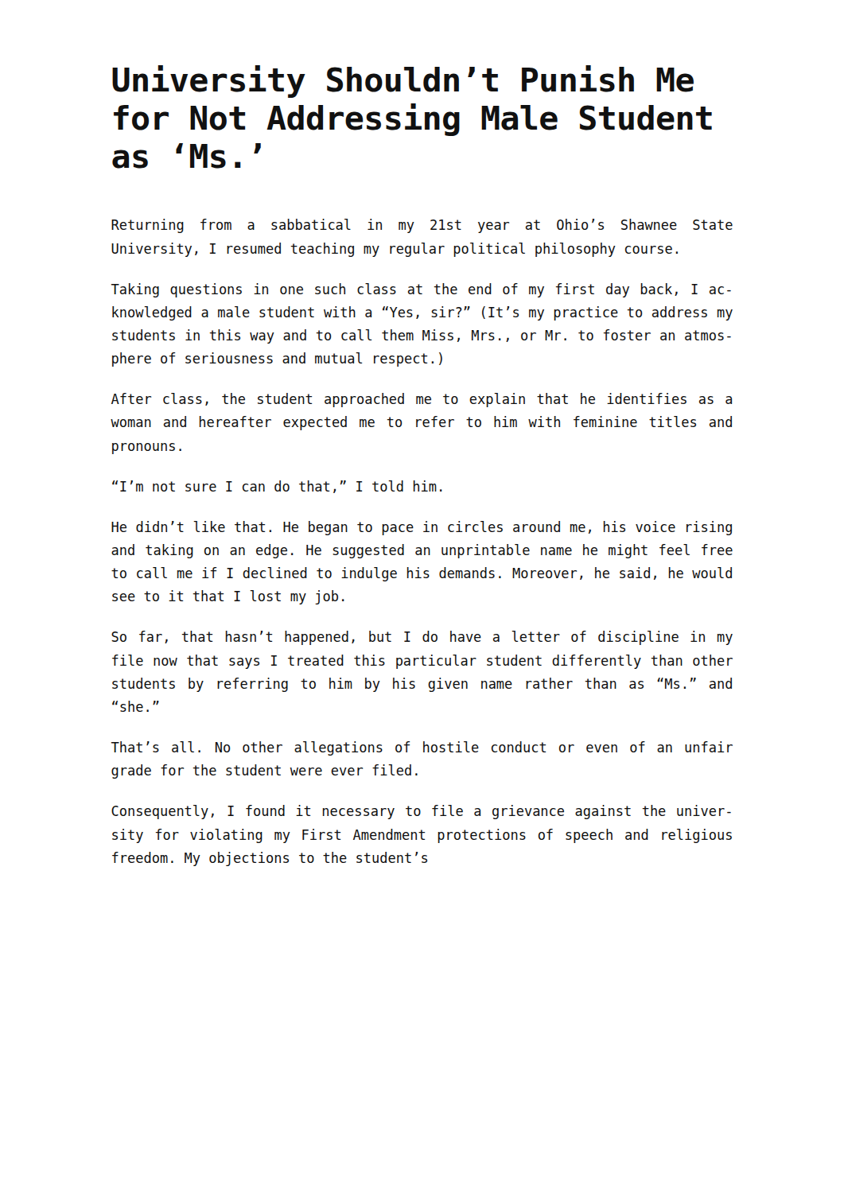University Shouldn’t Punish Me for Not Addressing Male Student as ‘Ms.’
Returning from a sabbatical in my 21st year at Ohio’s Shawnee State University, I resumed teaching my regular political philosophy course.
Taking questions in one such class at the end of my first day back, I acknowledged a male student with a “Yes, sir?” (It’s my practice to address my students in this way and to call them Miss, Mrs., or Mr. to foster an atmosphere of seriousness and mutual respect.)
After class, the student approached me to explain that he identifies as a woman and hereafter expected me to refer to him with feminine titles and pronouns.
“I’m not sure I can do that,” I told him.
He didn’t like that. He began to pace in circles around me, his voice rising and taking on an edge. He suggested an unprintable name he might feel free to call me if I declined to indulge his demands. Moreover, he said, he would see to it that I lost my job.
So far, that hasn’t happened, but I do have a letter of discipline in my file now that says I treated this particular student differently than other students by referring to him by his given name rather than as “Ms.” and “she.”
That’s all. No other allegations of hostile conduct or even of an unfair grade for the student were ever filed.
Consequently, I found it necessary to file a grievance against the university for violating my First Amendment protections of speech and religious freedom. My objections to the student’s